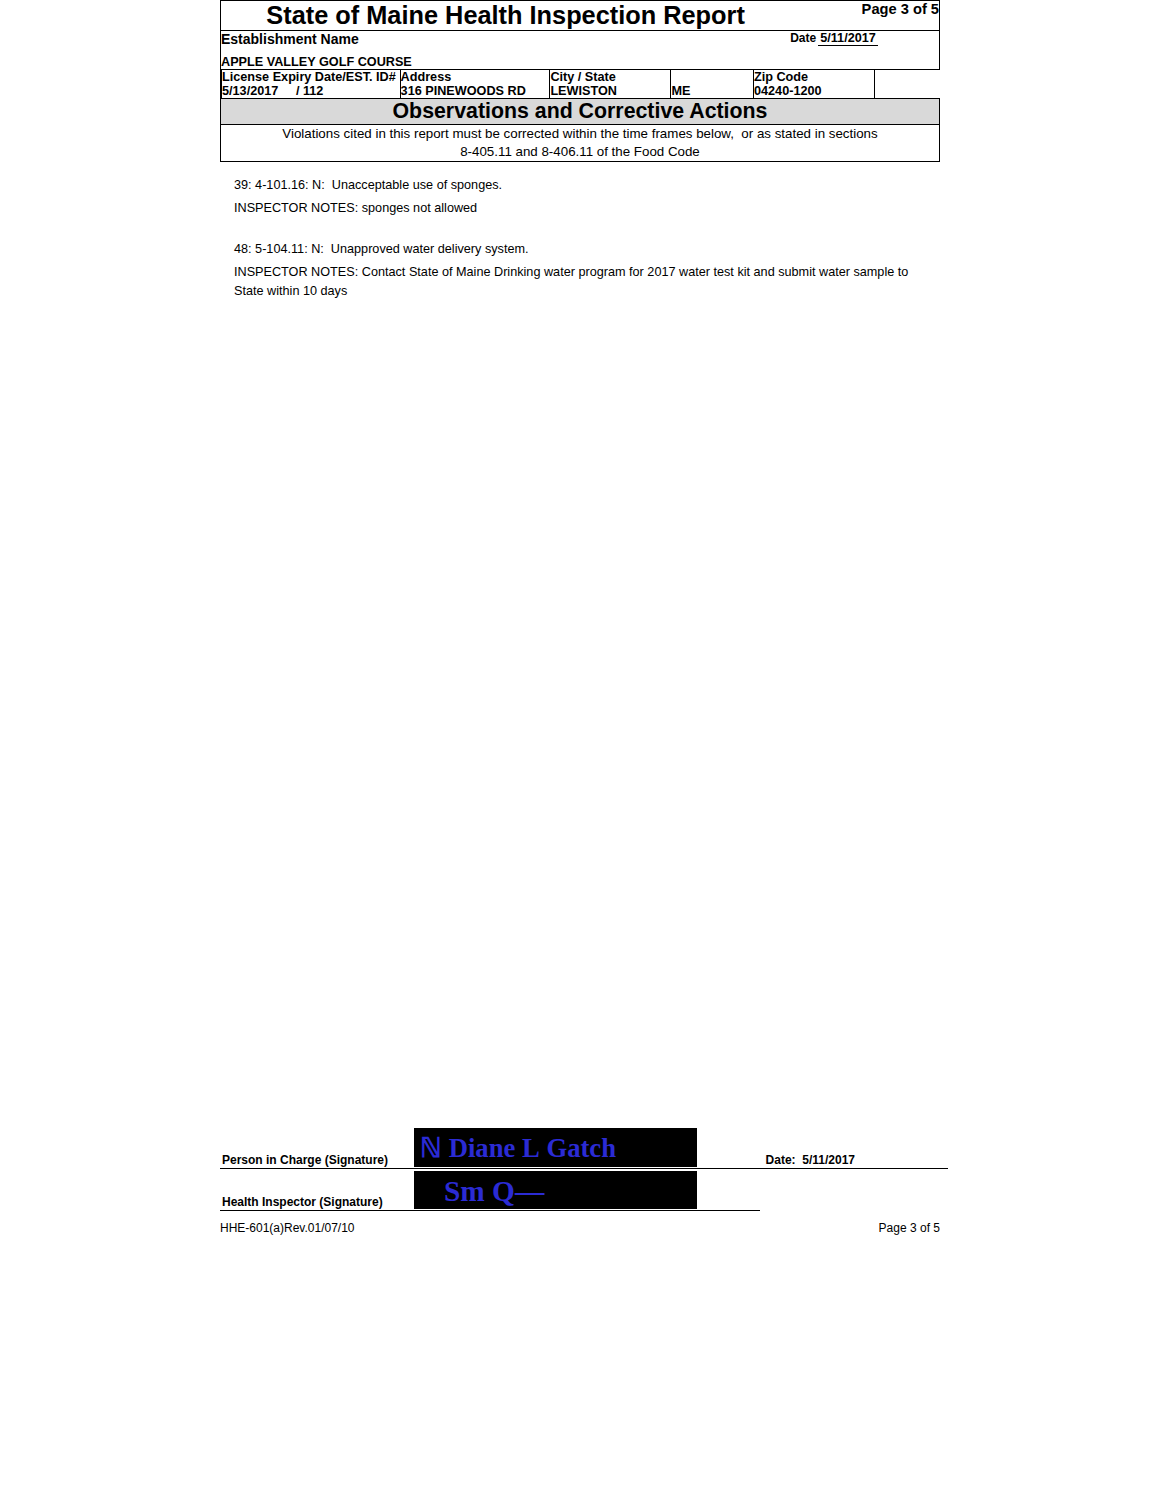| State of Maine Health Inspection Report | Page 3 of 5 |
| Establishment Name APPLE VALLEY GOLF COURSE | Date 5/11/2017 |
| / License Expiry Date/EST. ID# 5/13/2017 / 112 / Address 316 PINEWOODS RD / City / State LEWISTON / ME / Zip Code 04240-1200 / / |
| Observations and Corrective Actions |
| Violations cited in this report must be corrected within the time frames below, or as stated in sections 8-405.11 and 8-406.11 of the Food Code |
39: 4-101.16: N: Unacceptable use of sponges.
INSPECTOR NOTES: sponges not allowed
48: 5-104.11: N: Unapproved water delivery system.
INSPECTOR NOTES: Contact State of Maine Drinking water program for 2017 water test kit and submit water sample to State within 10 days
| Person in Charge (Signature) | ℕ Diane L Gatch | Date: 5/11/2017 |
| Health Inspector (Signature) | Sm Q— | |
HHE-601(a)Rev.01/07/10 Page 3 of 5